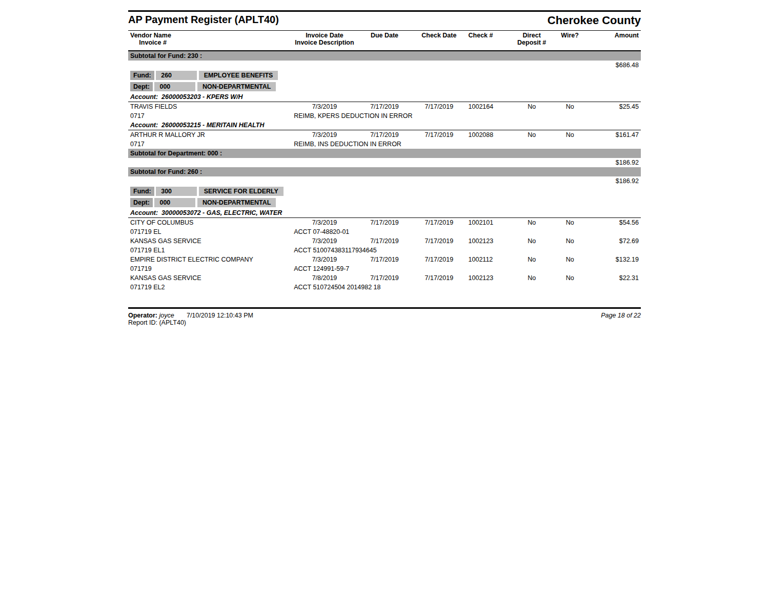AP Payment Register (APLT40)
Cherokee County
| Vendor Name Invoice # | Invoice Date Invoice Description | Due Date | Check Date | Check # | Direct Deposit # | Wire? | Amount |
| --- | --- | --- | --- | --- | --- | --- | --- |
| Subtotal for Fund: 230 : |
| $686.48 |
| Fund: 260 EMPLOYEE BENEFITS |
| Dept: 000 NON-DEPARTMENTAL |
| Account: 26000053203 - KPERS W/H |
| TRAVIS FIELDS | 7/3/2019 | 7/17/2019 | 7/17/2019 | 1002164 | No | No | $25.45 |
| 0717 | REIMB, KPERS DEDUCTION IN ERROR | | | |
| Account: 26000053215 - MERITAIN HEALTH |
| ARTHUR R MALLORY JR | 7/3/2019 | 7/17/2019 | 7/17/2019 | 1002088 | No | No | $161.47 |
| 0717 | REIMB, INS DEDUCTION IN ERROR | | | |
| Subtotal for Department: 000 : |
| $186.92 |
| Subtotal for Fund: 260 : |
| $186.92 |
| Fund: 300 SERVICE FOR ELDERLY |
| Dept: 000 NON-DEPARTMENTAL |
| Account: 30000053072 - GAS, ELECTRIC, WATER |
| CITY OF COLUMBUS | 7/3/2019 | 7/17/2019 | 7/17/2019 | 1002101 | No | No | $54.56 |
| 071719 EL | ACCT 07-48820-01 | | | |
| KANSAS GAS SERVICE | 7/3/2019 | 7/17/2019 | 7/17/2019 | 1002123 | No | No | $72.69 |
| 071719 EL1 | ACCT 510074383117934645 | | | |
| EMPIRE DISTRICT ELECTRIC COMPANY | 7/3/2019 | 7/17/2019 | 7/17/2019 | 1002112 | No | No | $132.19 |
| 071719 | ACCT 124991-59-7 | | | |
| KANSAS GAS SERVICE | 7/8/2019 | 7/17/2019 | 7/17/2019 | 1002123 | No | No | $22.31 |
| 071719 EL2 | ACCT 510724504 2014982 18 | | | |
Operator: joyce 7/10/2019 12:10:43 PM
Report ID: (APLT40)
Page 18 of 22